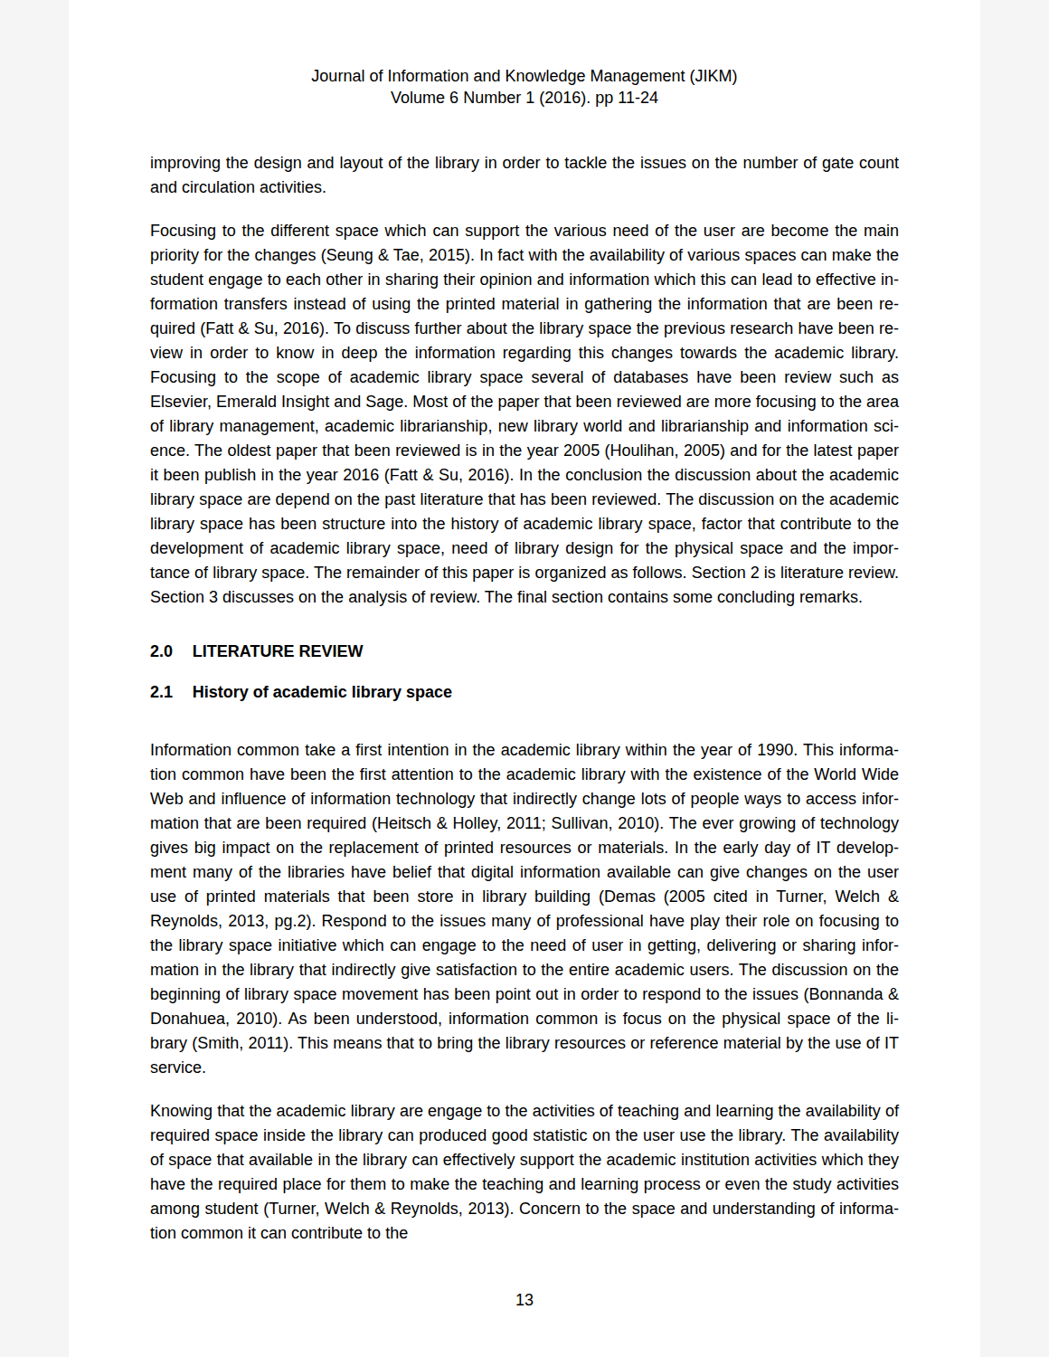Journal of Information and Knowledge Management (JIKM)
Volume 6 Number 1 (2016). pp 11-24
improving the design and layout of the library in order to tackle the issues on the number of gate count and circulation activities.
Focusing to the different space which can support the various need of the user are become the main priority for the changes (Seung & Tae, 2015). In fact with the availability of various spaces can make the student engage to each other in sharing their opinion and information which this can lead to effective information transfers instead of using the printed material in gathering the information that are been required (Fatt & Su, 2016). To discuss further about the library space the previous research have been review in order to know in deep the information regarding this changes towards the academic library. Focusing to the scope of academic library space several of databases have been review such as Elsevier, Emerald Insight and Sage. Most of the paper that been reviewed are more focusing to the area of library management, academic librarianship, new library world and librarianship and information science. The oldest paper that been reviewed is in the year 2005 (Houlihan, 2005) and for the latest paper it been publish in the year 2016 (Fatt & Su, 2016). In the conclusion the discussion about the academic library space are depend on the past literature that has been reviewed. The discussion on the academic library space has been structure into the history of academic library space, factor that contribute to the development of academic library space, need of library design for the physical space and the importance of library space. The remainder of this paper is organized as follows. Section 2 is literature review. Section 3 discusses on the analysis of review. The final section contains some concluding remarks.
2.0 LITERATURE REVIEW
2.1 History of academic library space
Information common take a first intention in the academic library within the year of 1990. This information common have been the first attention to the academic library with the existence of the World Wide Web and influence of information technology that indirectly change lots of people ways to access information that are been required (Heitsch & Holley, 2011; Sullivan, 2010). The ever growing of technology gives big impact on the replacement of printed resources or materials. In the early day of IT development many of the libraries have belief that digital information available can give changes on the user use of printed materials that been store in library building (Demas (2005 cited in Turner, Welch & Reynolds, 2013, pg.2). Respond to the issues many of professional have play their role on focusing to the library space initiative which can engage to the need of user in getting, delivering or sharing information in the library that indirectly give satisfaction to the entire academic users. The discussion on the beginning of library space movement has been point out in order to respond to the issues (Bonnanda & Donahuea, 2010). As been understood, information common is focus on the physical space of the library (Smith, 2011). This means that to bring the library resources or reference material by the use of IT service.
Knowing that the academic library are engage to the activities of teaching and learning the availability of required space inside the library can produced good statistic on the user use the library. The availability of space that available in the library can effectively support the academic institution activities which they have the required place for them to make the teaching and learning process or even the study activities among student (Turner, Welch & Reynolds, 2013). Concern to the space and understanding of information common it can contribute to the
13